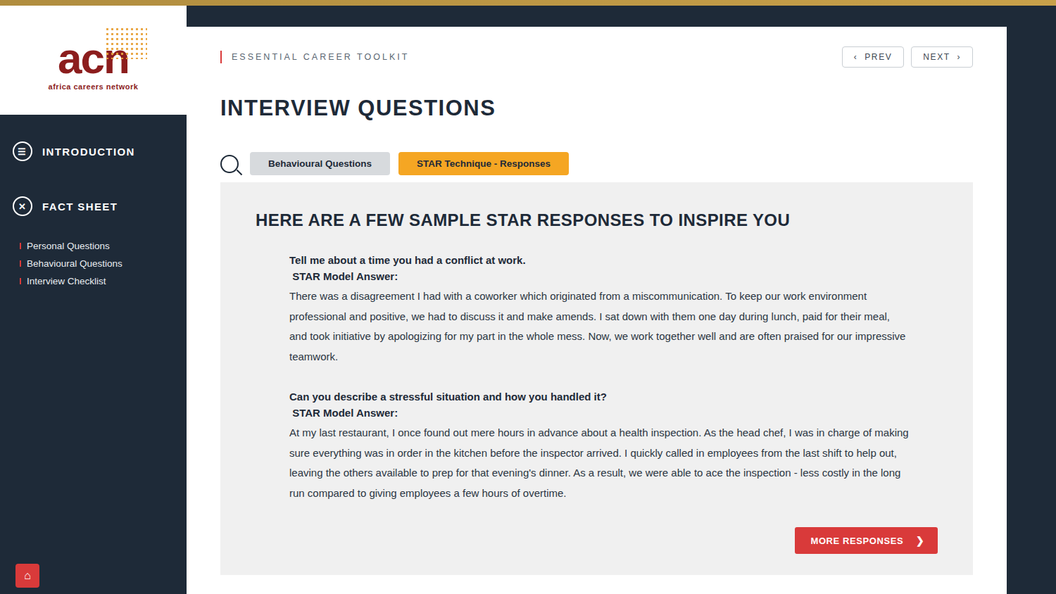acn
africa careers network
☰ INTRODUCTION ✕ FACT SHEET
Personal Questions
Behavioural Questions
Interview Checklist
⌂
ESSENTIAL CAREER TOOLKIT
‹ PREV NEXT ›
INTERVIEW QUESTIONS
Behavioural Questions STAR Technique - Responses
HERE ARE A FEW SAMPLE STAR RESPONSES TO INSPIRE YOU
Tell me about a time you had a conflict at work.
STAR Model Answer:
There was a disagreement I had with a coworker which originated from a miscommunication. To keep our work environment professional and positive, we had to discuss it and make amends. I sat down with them one day during lunch, paid for their meal, and took initiative by apologizing for my part in the whole mess. Now, we work together well and are often praised for our impressive teamwork.
Can you describe a stressful situation and how you handled it?
STAR Model Answer:
At my last restaurant, I once found out mere hours in advance about a health inspection. As the head chef, I was in charge of making sure everything was in order in the kitchen before the inspector arrived. I quickly called in employees from the last shift to help out, leaving the others available to prep for that evening's dinner. As a result, we were able to ace the inspection - less costly in the long run compared to giving employees a few hours of overtime.
MORE RESPONSES ❯